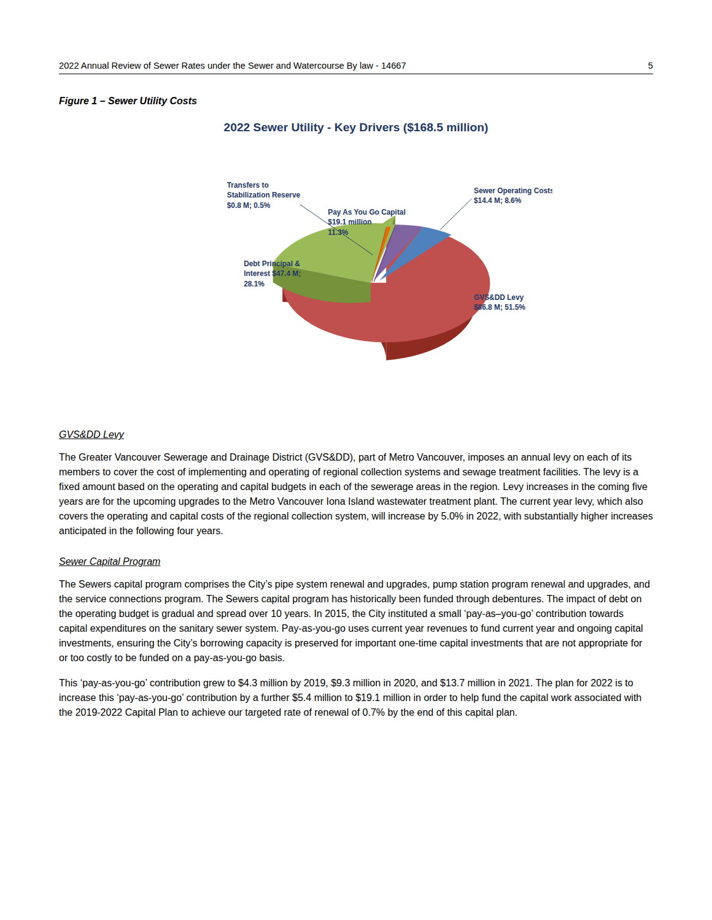2022 Annual Review of Sewer Rates under the Sewer and Watercourse By law - 14667
5
Figure 1 – Sewer Utility Costs
2022 Sewer Utility - Key Drivers ($168.5 million) 2022 Sewer Utility - Key Drivers ($168.5 million) Sewer Operating Costs $14.4 M; 8.6% GVS&DD Levy $86.8 M; 51.5% Debt Principal & Interest $47.4 M; 28.1% Pay As You Go Capital $19.1 million 11.3% Transfers to Stabilization Reserve $0.8 M; 0.5%
GVS&DD Levy
The Greater Vancouver Sewerage and Drainage District (GVS&DD), part of Metro Vancouver, imposes an annual levy on each of its members to cover the cost of implementing and operating of regional collection systems and sewage treatment facilities. The levy is a fixed amount based on the operating and capital budgets in each of the sewerage areas in the region. Levy increases in the coming five years are for the upcoming upgrades to the Metro Vancouver Iona Island wastewater treatment plant. The current year levy, which also covers the operating and capital costs of the regional collection system, will increase by 5.0% in 2022, with substantially higher increases anticipated in the following four years.
Sewer Capital Program
The Sewers capital program comprises the City’s pipe system renewal and upgrades, pump station program renewal and upgrades, and the service connections program. The Sewers capital program has historically been funded through debentures. The impact of debt on the operating budget is gradual and spread over 10 years. In 2015, the City instituted a small ‘pay-as–you-go’ contribution towards capital expenditures on the sanitary sewer system. Pay-as-you-go uses current year revenues to fund current year and ongoing capital investments, ensuring the City’s borrowing capacity is preserved for important one-time capital investments that are not appropriate for or too costly to be funded on a pay-as-you-go basis.
This ‘pay-as-you-go’ contribution grew to $4.3 million by 2019, $9.3 million in 2020, and $13.7 million in 2021. The plan for 2022 is to increase this ‘pay-as-you-go’ contribution by a further $5.4 million to $19.1 million in order to help fund the capital work associated with the 2019-2022 Capital Plan to achieve our targeted rate of renewal of 0.7% by the end of this capital plan.